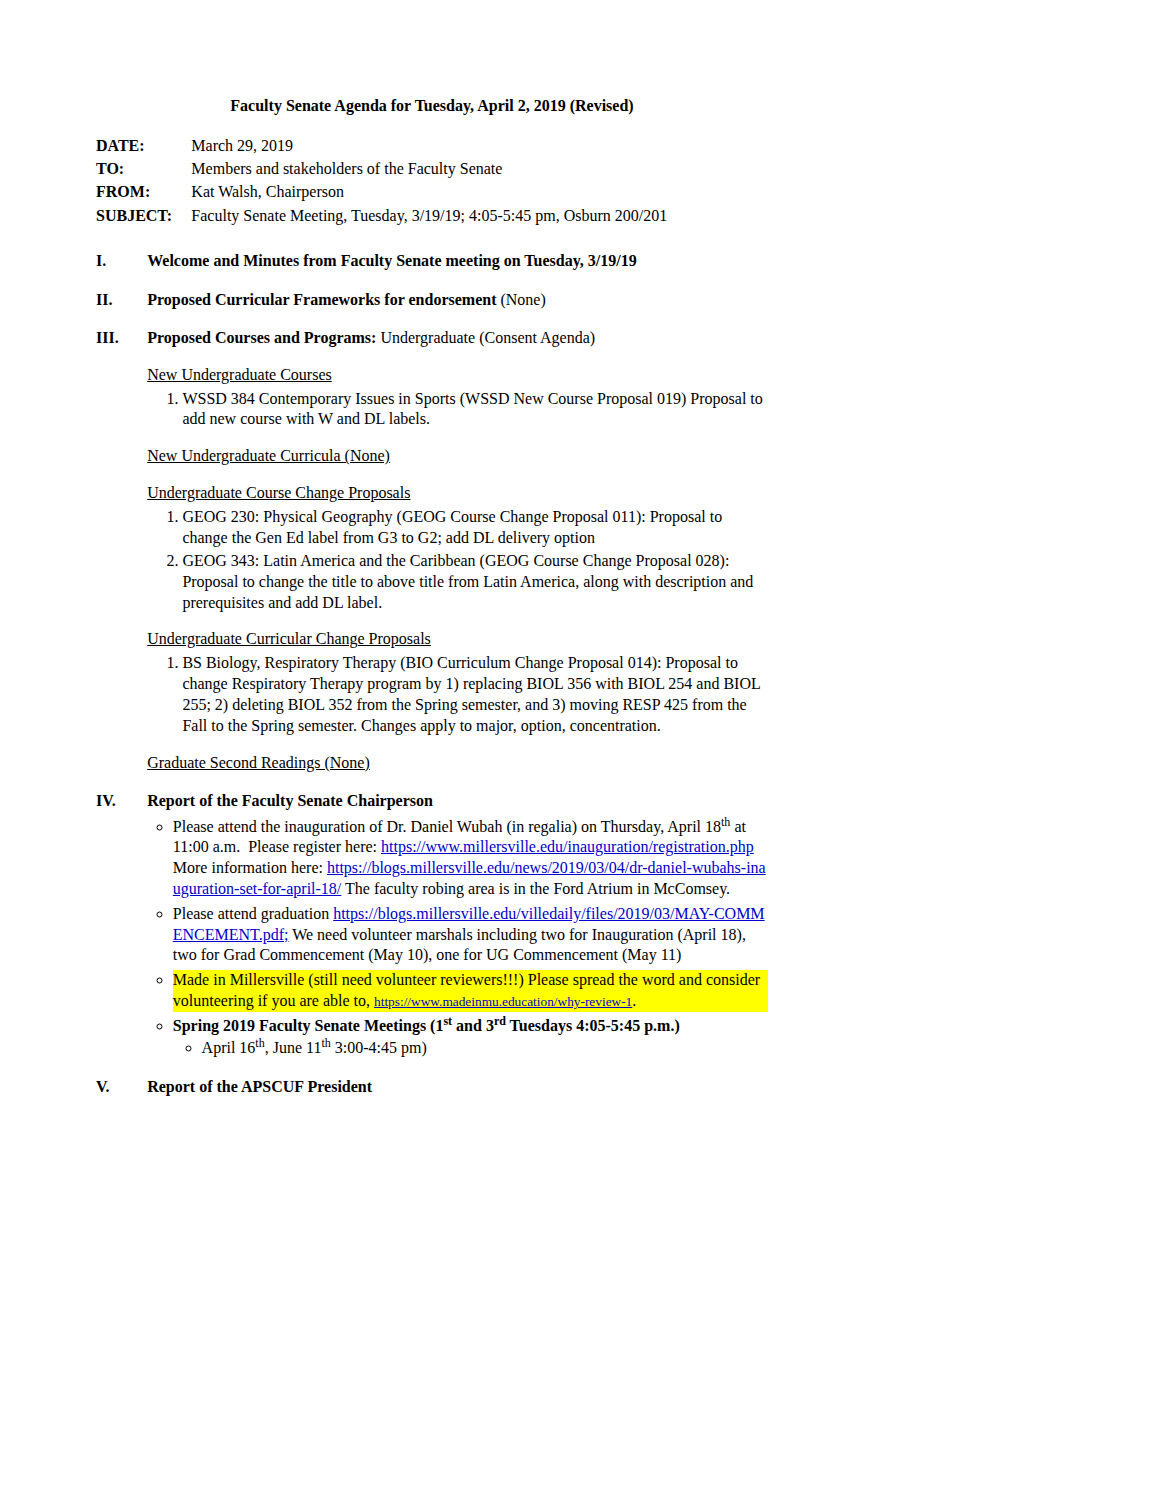Faculty Senate Agenda for Tuesday, April 2, 2019 (Revised)
| DATE: | March 29, 2019 |
| TO: | Members and stakeholders of the Faculty Senate |
| FROM: | Kat Walsh, Chairperson |
| SUBJECT: | Faculty Senate Meeting, Tuesday, 3/19/19; 4:05-5:45 pm, Osburn 200/201 |
I. Welcome and Minutes from Faculty Senate meeting on Tuesday, 3/19/19
II. Proposed Curricular Frameworks for endorsement (None)
III. Proposed Courses and Programs: Undergraduate (Consent Agenda)
New Undergraduate Courses
WSSD 384 Contemporary Issues in Sports (WSSD New Course Proposal 019) Proposal to add new course with W and DL labels.
New Undergraduate Curricula (None)
Undergraduate Course Change Proposals
GEOG 230: Physical Geography (GEOG Course Change Proposal 011): Proposal to change the Gen Ed label from G3 to G2; add DL delivery option
GEOG 343: Latin America and the Caribbean (GEOG Course Change Proposal 028): Proposal to change the title to above title from Latin America, along with description and prerequisites and add DL label.
Undergraduate Curricular Change Proposals
BS Biology, Respiratory Therapy (BIO Curriculum Change Proposal 014): Proposal to change Respiratory Therapy program by 1) replacing BIOL 356 with BIOL 254 and BIOL 255; 2) deleting BIOL 352 from the Spring semester, and 3) moving RESP 425 from the Fall to the Spring semester. Changes apply to major, option, concentration.
Graduate Second Readings (None)
IV. Report of the Faculty Senate Chairperson
Please attend the inauguration of Dr. Daniel Wubah (in regalia) on Thursday, April 18th at 11:00 a.m. Please register here: https://www.millersville.edu/inauguration/registration.php More information here: https://blogs.millersville.edu/news/2019/03/04/dr-daniel-wubahs-inauguration-set-for-april-18/ The faculty robing area is in the Ford Atrium in McComsey.
Please attend graduation https://blogs.millersville.edu/villedaily/files/2019/03/MAY-COMMENCEMENT.pdf; We need volunteer marshals including two for Inauguration (April 18), two for Grad Commencement (May 10), one for UG Commencement (May 11)
Made in Millersville (still need volunteer reviewers!!!) Please spread the word and consider volunteering if you are able to, https://www.madeinmu.education/why-review-1.
Spring 2019 Faculty Senate Meetings (1st and 3rd Tuesdays 4:05-5:45 p.m.)
April 16th, June 11th 3:00-4:45 pm)
V. Report of the APSCUF President